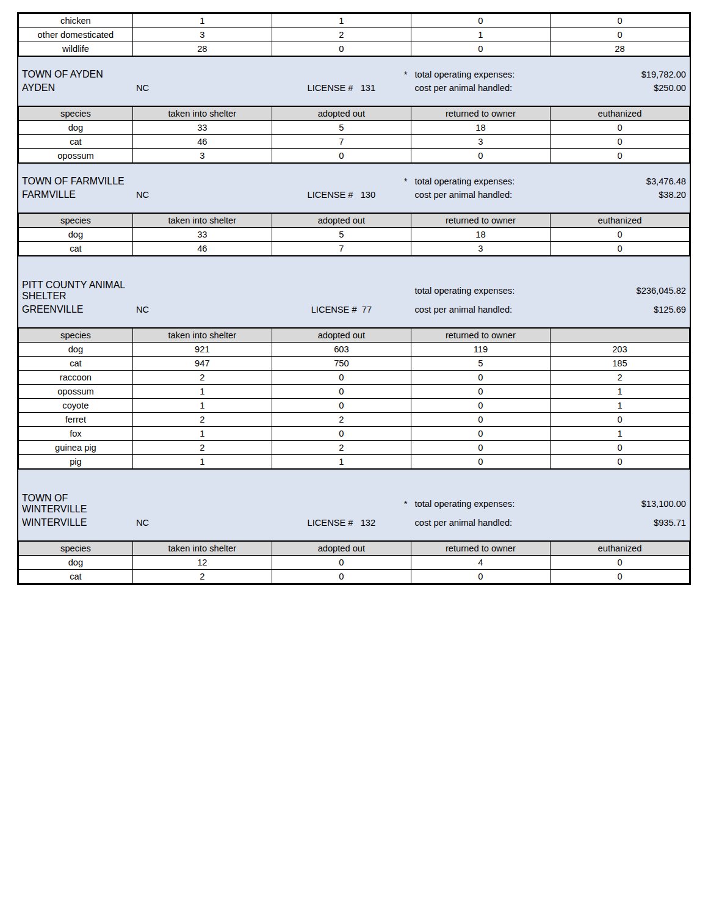| chicken | 1 | 1 | 0 | 0 |
| other domesticated | 3 | 2 | 1 | 0 |
| wildlife | 28 | 0 | 0 | 28 |
| TOWN OF AYDEN | | * | total operating expenses: | $19,782.00 |
| AYDEN | NC | LICENSE # 131 | cost per animal handled: | $250.00 |
| species | taken into shelter | adopted out | returned to owner | euthanized |
| dog | 33 | 5 | 18 | 0 |
| cat | 46 | 7 | 3 | 0 |
| opossum | 3 | 0 | 0 | 0 |
| TOWN OF FARMVILLE | | * | total operating expenses: | $3,476.48 |
| FARMVILLE | NC | LICENSE # 130 | cost per animal handled: | $38.20 |
| species | taken into shelter | adopted out | returned to owner | euthanized |
| dog | 33 | 5 | 18 | 0 |
| cat | 46 | 7 | 3 | 0 |
| PITT COUNTY ANIMAL SHELTER | | | total operating expenses: | $236,045.82 |
| GREENVILLE | NC | LICENSE # 77 | cost per animal handled: | $125.69 |
| species | taken into shelter | adopted out | returned to owner | |
| dog | 921 | 603 | 119 | 203 |
| cat | 947 | 750 | 5 | 185 |
| raccoon | 2 | 0 | 0 | 2 |
| opossum | 1 | 0 | 0 | 1 |
| coyote | 1 | 0 | 0 | 1 |
| ferret | 2 | 2 | 0 | 0 |
| fox | 1 | 0 | 0 | 1 |
| guinea pig | 2 | 2 | 0 | 0 |
| pig | 1 | 1 | 0 | 0 |
| TOWN OF WINTERVILLE | | * | total operating expenses: | $13,100.00 |
| WINTERVILLE | NC | LICENSE # 132 | cost per animal handled: | $935.71 |
| species | taken into shelter | adopted out | returned to owner | euthanized |
| dog | 12 | 0 | 4 | 0 |
| cat | 2 | 0 | 0 | 0 |